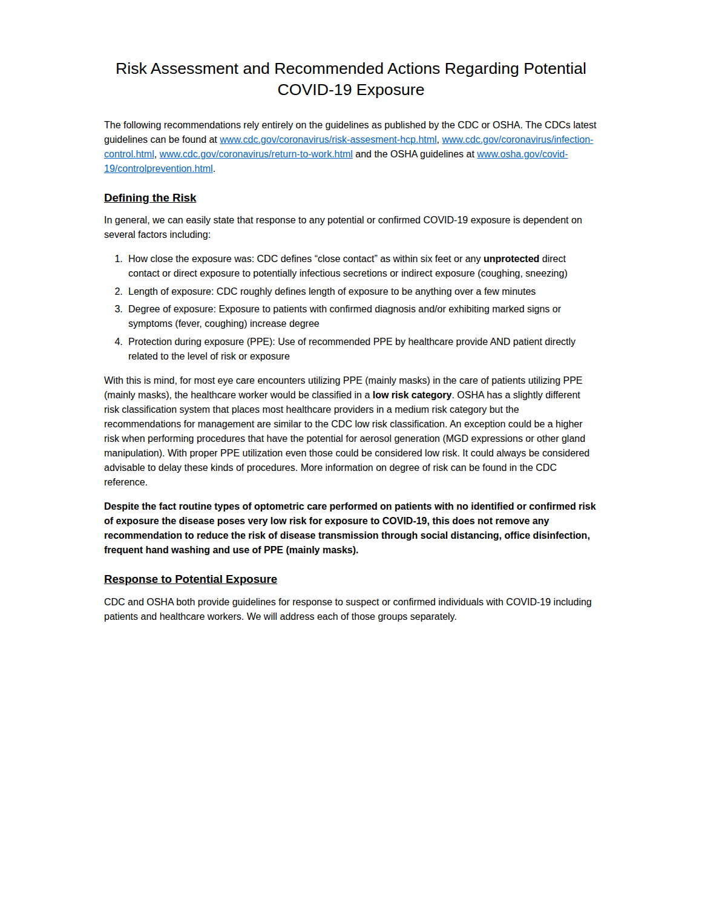Risk Assessment and Recommended Actions Regarding Potential COVID-19 Exposure
The following recommendations rely entirely on the guidelines as published by the CDC or OSHA. The CDCs latest guidelines can be found at www.cdc.gov/coronavirus/risk-assesment-hcp.html, www.cdc.gov/coronavirus/infection-control.html, www.cdc.gov/coronavirus/return-to-work.html and the OSHA guidelines at www.osha.gov/covid-19/controlprevention.html.
Defining the Risk
In general, we can easily state that response to any potential or confirmed COVID-19 exposure is dependent on several factors including:
How close the exposure was: CDC defines “close contact” as within six feet or any unprotected direct contact or direct exposure to potentially infectious secretions or indirect exposure (coughing, sneezing)
Length of exposure: CDC roughly defines length of exposure to be anything over a few minutes
Degree of exposure: Exposure to patients with confirmed diagnosis and/or exhibiting marked signs or symptoms (fever, coughing) increase degree
Protection during exposure (PPE): Use of recommended PPE by healthcare provide AND patient directly related to the level of risk or exposure
With this is mind, for most eye care encounters utilizing PPE (mainly masks) in the care of patients utilizing PPE (mainly masks), the healthcare worker would be classified in a low risk category. OSHA has a slightly different risk classification system that places most healthcare providers in a medium risk category but the recommendations for management are similar to the CDC low risk classification. An exception could be a higher risk when performing procedures that have the potential for aerosol generation (MGD expressions or other gland manipulation). With proper PPE utilization even those could be considered low risk. It could always be considered advisable to delay these kinds of procedures. More information on degree of risk can be found in the CDC reference.
Despite the fact routine types of optometric care performed on patients with no identified or confirmed risk of exposure the disease poses very low risk for exposure to COVID-19, this does not remove any recommendation to reduce the risk of disease transmission through social distancing, office disinfection, frequent hand washing and use of PPE (mainly masks).
Response to Potential Exposure
CDC and OSHA both provide guidelines for response to suspect or confirmed individuals with COVID-19 including patients and healthcare workers. We will address each of those groups separately.